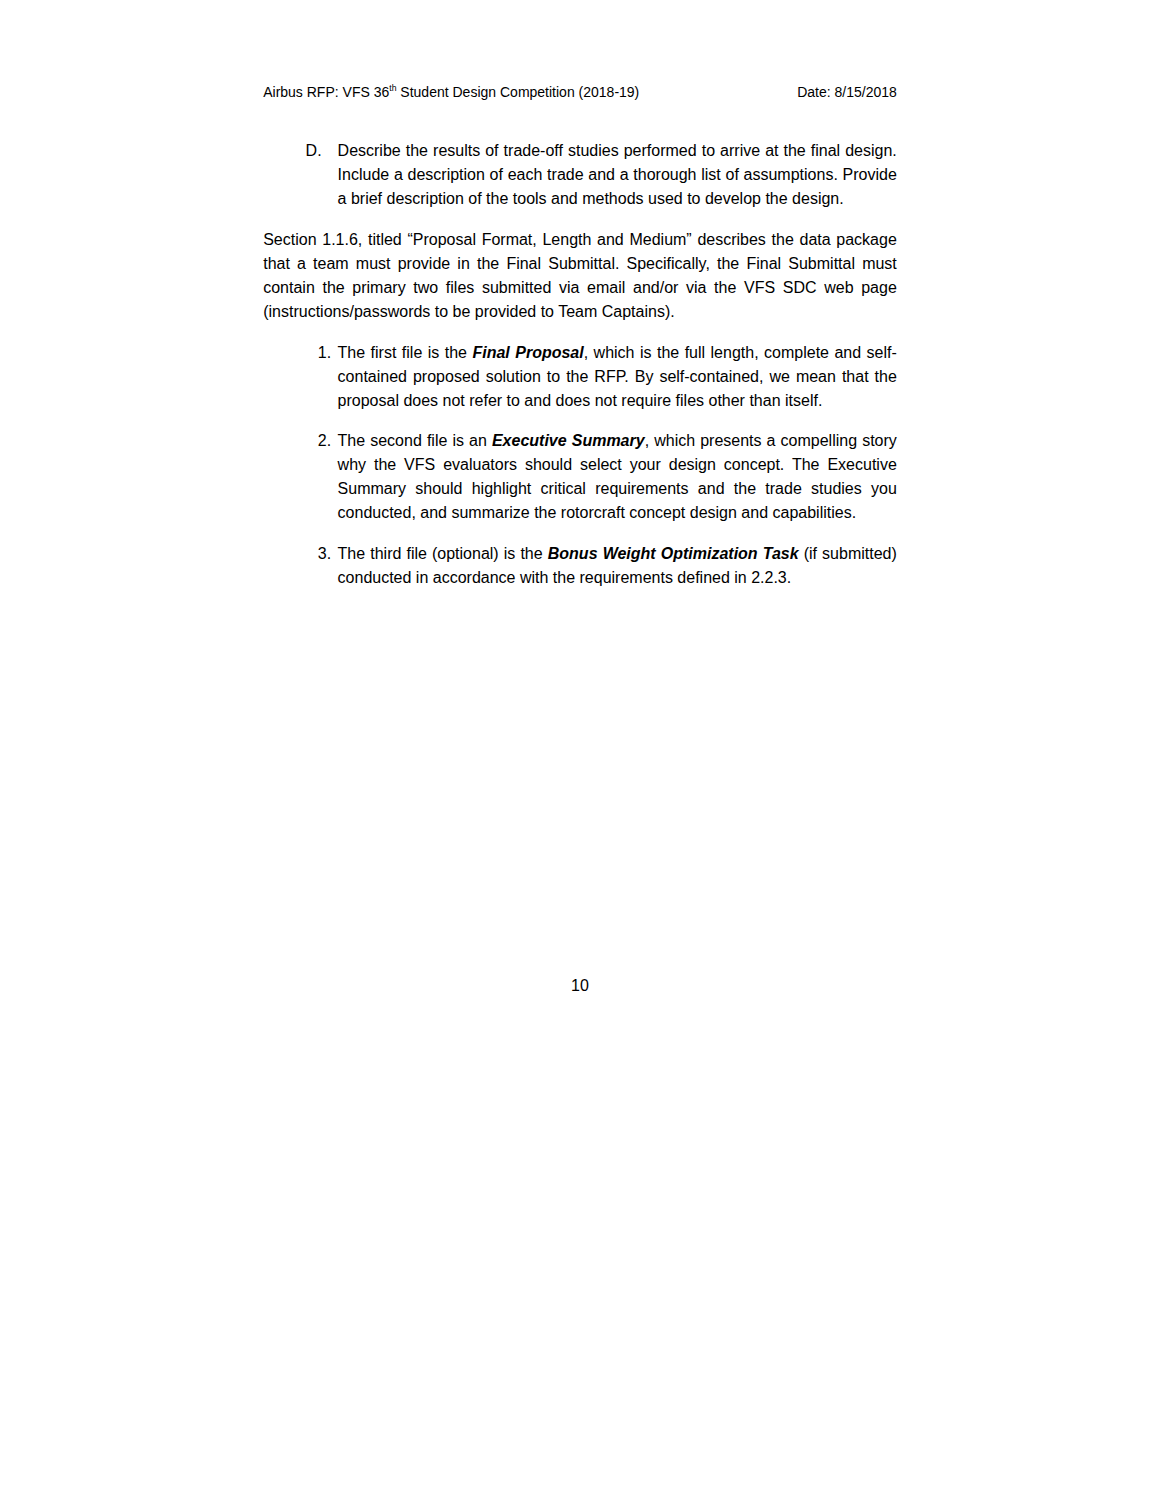Airbus RFP: VFS 36th Student Design Competition (2018-19) Date: 8/15/2018
D. Describe the results of trade-off studies performed to arrive at the final design. Include a description of each trade and a thorough list of assumptions. Provide a brief description of the tools and methods used to develop the design.
Section 1.1.6, titled “Proposal Format, Length and Medium” describes the data package that a team must provide in the Final Submittal. Specifically, the Final Submittal must contain the primary two files submitted via email and/or via the VFS SDC web page (instructions/passwords to be provided to Team Captains).
1. The first file is the Final Proposal, which is the full length, complete and self-contained proposed solution to the RFP. By self-contained, we mean that the proposal does not refer to and does not require files other than itself.
2. The second file is an Executive Summary, which presents a compelling story why the VFS evaluators should select your design concept. The Executive Summary should highlight critical requirements and the trade studies you conducted, and summarize the rotorcraft concept design and capabilities.
3. The third file (optional) is the Bonus Weight Optimization Task (if submitted) conducted in accordance with the requirements defined in 2.2.3.
10